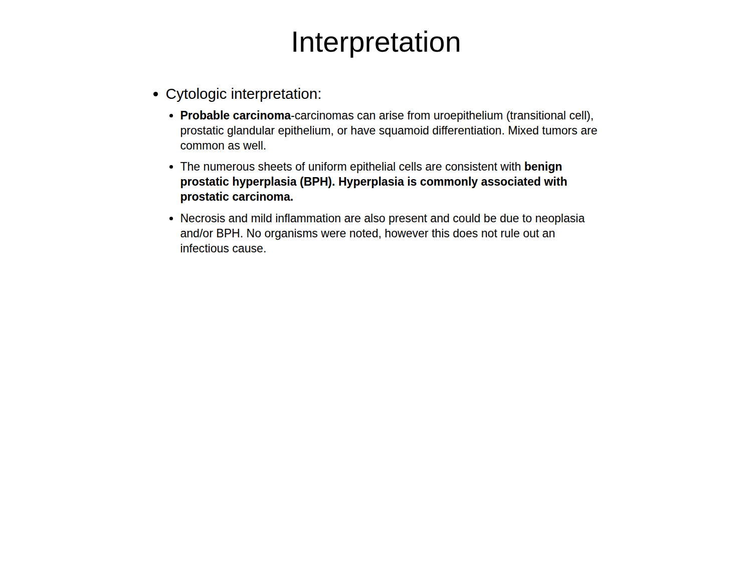Interpretation
Cytologic interpretation:
Probable carcinoma-carcinomas can arise from uroepithelium (transitional cell), prostatic glandular epithelium, or have squamoid differentiation. Mixed tumors are common as well.
The numerous sheets of uniform epithelial cells are consistent with benign prostatic hyperplasia (BPH). Hyperplasia is commonly associated with prostatic carcinoma.
Necrosis and mild inflammation are also present and could be due to neoplasia and/or BPH. No organisms were noted, however this does not rule out an infectious cause.